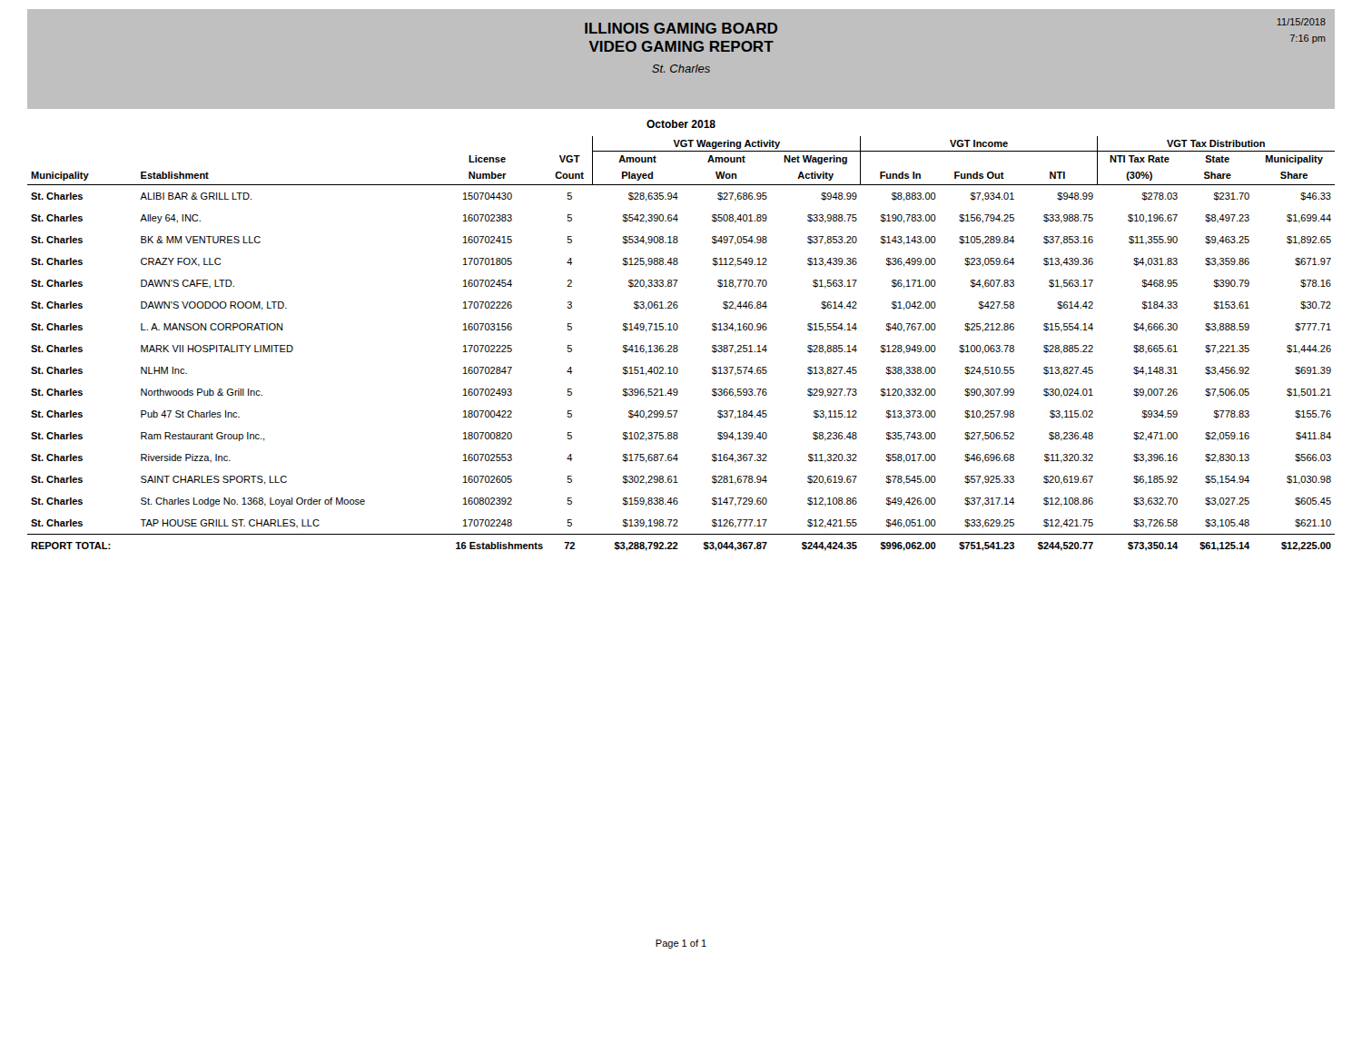11/15/2018
7:16 pm
ILLINOIS GAMING BOARD
VIDEO GAMING REPORT
St. Charles
October 2018
| | | | | VGT Wagering Activity | VGT Income | VGT Tax Distribution |
| --- | --- | --- | --- | --- | --- | --- |
| | | License | VGT | Amount | Amount | Net Wagering | | | | NTI Tax Rate | State | Municipality |
| Municipality | Establishment | Number | Count | Played | Won | Activity | Funds In | Funds Out | NTI | (30%) | Share | Share |
| St. Charles | ALIBI BAR & GRILL LTD. | 150704430 | 5 | $28,635.94 | $27,686.95 | $948.99 | $8,883.00 | $7,934.01 | $948.99 | $278.03 | $231.70 | $46.33 |
| St. Charles | Alley 64, INC. | 160702383 | 5 | $542,390.64 | $508,401.89 | $33,988.75 | $190,783.00 | $156,794.25 | $33,988.75 | $10,196.67 | $8,497.23 | $1,699.44 |
| St. Charles | BK & MM VENTURES LLC | 160702415 | 5 | $534,908.18 | $497,054.98 | $37,853.20 | $143,143.00 | $105,289.84 | $37,853.16 | $11,355.90 | $9,463.25 | $1,892.65 |
| St. Charles | CRAZY FOX, LLC | 170701805 | 4 | $125,988.48 | $112,549.12 | $13,439.36 | $36,499.00 | $23,059.64 | $13,439.36 | $4,031.83 | $3,359.86 | $671.97 |
| St. Charles | DAWN'S CAFE, LTD. | 160702454 | 2 | $20,333.87 | $18,770.70 | $1,563.17 | $6,171.00 | $4,607.83 | $1,563.17 | $468.95 | $390.79 | $78.16 |
| St. Charles | DAWN'S VOODOO ROOM, LTD. | 170702226 | 3 | $3,061.26 | $2,446.84 | $614.42 | $1,042.00 | $427.58 | $614.42 | $184.33 | $153.61 | $30.72 |
| St. Charles | L. A. MANSON CORPORATION | 160703156 | 5 | $149,715.10 | $134,160.96 | $15,554.14 | $40,767.00 | $25,212.86 | $15,554.14 | $4,666.30 | $3,888.59 | $777.71 |
| St. Charles | MARK VII HOSPITALITY LIMITED | 170702225 | 5 | $416,136.28 | $387,251.14 | $28,885.14 | $128,949.00 | $100,063.78 | $28,885.22 | $8,665.61 | $7,221.35 | $1,444.26 |
| St. Charles | NLHM Inc. | 160702847 | 4 | $151,402.10 | $137,574.65 | $13,827.45 | $38,338.00 | $24,510.55 | $13,827.45 | $4,148.31 | $3,456.92 | $691.39 |
| St. Charles | Northwoods Pub & Grill Inc. | 160702493 | 5 | $396,521.49 | $366,593.76 | $29,927.73 | $120,332.00 | $90,307.99 | $30,024.01 | $9,007.26 | $7,506.05 | $1,501.21 |
| St. Charles | Pub 47 St Charles Inc. | 180700422 | 5 | $40,299.57 | $37,184.45 | $3,115.12 | $13,373.00 | $10,257.98 | $3,115.02 | $934.59 | $778.83 | $155.76 |
| St. Charles | Ram Restaurant Group Inc., | 180700820 | 5 | $102,375.88 | $94,139.40 | $8,236.48 | $35,743.00 | $27,506.52 | $8,236.48 | $2,471.00 | $2,059.16 | $411.84 |
| St. Charles | Riverside Pizza, Inc. | 160702553 | 4 | $175,687.64 | $164,367.32 | $11,320.32 | $58,017.00 | $46,696.68 | $11,320.32 | $3,396.16 | $2,830.13 | $566.03 |
| St. Charles | SAINT CHARLES SPORTS, LLC | 160702605 | 5 | $302,298.61 | $281,678.94 | $20,619.67 | $78,545.00 | $57,925.33 | $20,619.67 | $6,185.92 | $5,154.94 | $1,030.98 |
| St. Charles | St. Charles Lodge No. 1368, Loyal Order of Moose | 160802392 | 5 | $159,838.46 | $147,729.60 | $12,108.86 | $49,426.00 | $37,317.14 | $12,108.86 | $3,632.70 | $3,027.25 | $605.45 |
| St. Charles | TAP HOUSE GRILL ST. CHARLES, LLC | 170702248 | 5 | $139,198.72 | $126,777.17 | $12,421.55 | $46,051.00 | $33,629.25 | $12,421.75 | $3,726.58 | $3,105.48 | $621.10 |
| REPORT TOTAL: | | 16 Establishments | 72 | $3,288,792.22 | $3,044,367.87 | $244,424.35 | $996,062.00 | $751,541.23 | $244,520.77 | $73,350.14 | $61,125.14 | $12,225.00 |
Page 1 of 1